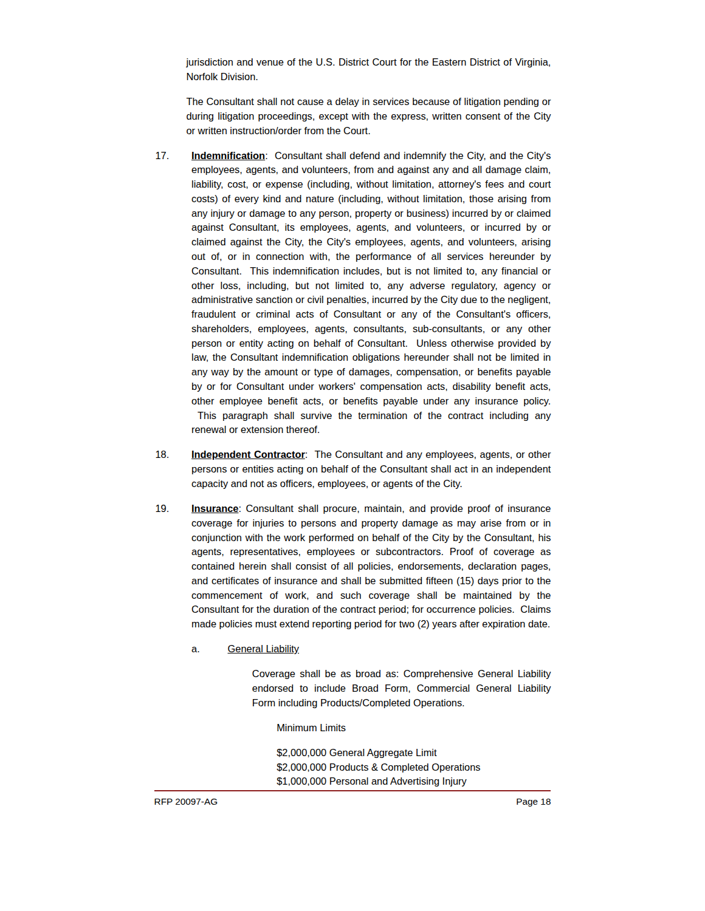jurisdiction and venue of the U.S. District Court for the Eastern District of Virginia, Norfolk Division.
The Consultant shall not cause a delay in services because of litigation pending or during litigation proceedings, except with the express, written consent of the City or written instruction/order from the Court.
17.
Indemnification: Consultant shall defend and indemnify the City, and the City's employees, agents, and volunteers, from and against any and all damage claim, liability, cost, or expense (including, without limitation, attorney's fees and court costs) of every kind and nature (including, without limitation, those arising from any injury or damage to any person, property or business) incurred by or claimed against Consultant, its employees, agents, and volunteers, or incurred by or claimed against the City, the City's employees, agents, and volunteers, arising out of, or in connection with, the performance of all services hereunder by Consultant. This indemnification includes, but is not limited to, any financial or other loss, including, but not limited to, any adverse regulatory, agency or administrative sanction or civil penalties, incurred by the City due to the negligent, fraudulent or criminal acts of Consultant or any of the Consultant's officers, shareholders, employees, agents, consultants, sub-consultants, or any other person or entity acting on behalf of Consultant. Unless otherwise provided by law, the Consultant indemnification obligations hereunder shall not be limited in any way by the amount or type of damages, compensation, or benefits payable by or for Consultant under workers' compensation acts, disability benefit acts, other employee benefit acts, or benefits payable under any insurance policy. This paragraph shall survive the termination of the contract including any renewal or extension thereof.
18.
Independent Contractor: The Consultant and any employees, agents, or other persons or entities acting on behalf of the Consultant shall act in an independent capacity and not as officers, employees, or agents of the City.
19.
Insurance: Consultant shall procure, maintain, and provide proof of insurance coverage for injuries to persons and property damage as may arise from or in conjunction with the work performed on behalf of the City by the Consultant, his agents, representatives, employees or subcontractors. Proof of coverage as contained herein shall consist of all policies, endorsements, declaration pages, and certificates of insurance and shall be submitted fifteen (15) days prior to the commencement of work, and such coverage shall be maintained by the Consultant for the duration of the contract period; for occurrence policies. Claims made policies must extend reporting period for two (2) years after expiration date.
a.
General Liability
Coverage shall be as broad as: Comprehensive General Liability endorsed to include Broad Form, Commercial General Liability Form including Products/Completed Operations.
Minimum Limits
$2,000,000 General Aggregate Limit
$2,000,000 Products & Completed Operations
$1,000,000 Personal and Advertising Injury
RFP 20097-AG Page 18